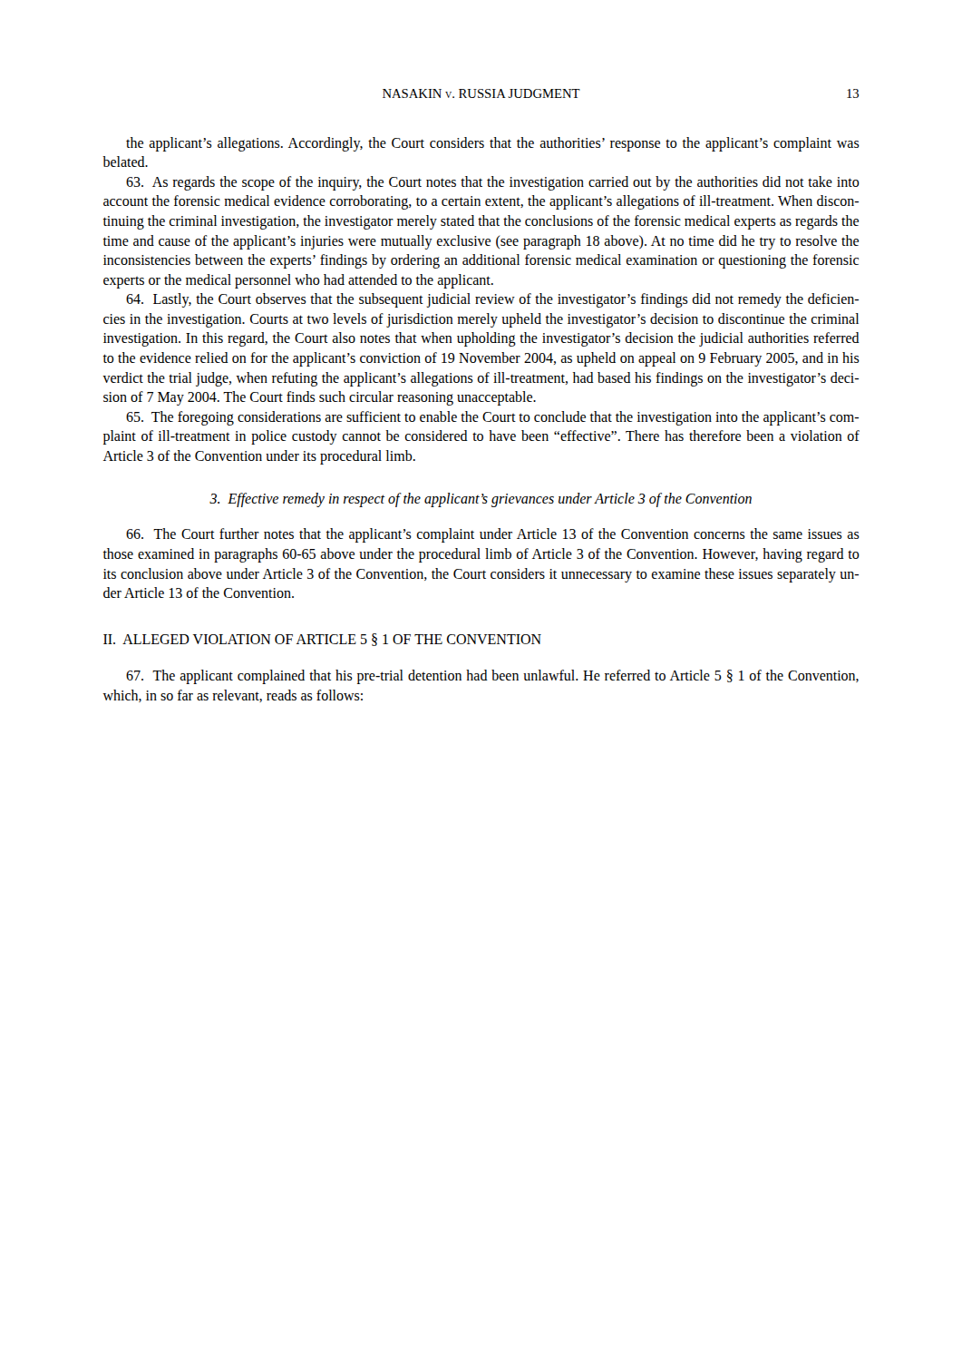NASAKIN v. RUSSIA JUDGMENT 13
the applicant’s allegations. Accordingly, the Court considers that the authorities’ response to the applicant’s complaint was belated.
63. As regards the scope of the inquiry, the Court notes that the investigation carried out by the authorities did not take into account the forensic medical evidence corroborating, to a certain extent, the applicant’s allegations of ill-treatment. When discontinuing the criminal investigation, the investigator merely stated that the conclusions of the forensic medical experts as regards the time and cause of the applicant’s injuries were mutually exclusive (see paragraph 18 above). At no time did he try to resolve the inconsistencies between the experts’ findings by ordering an additional forensic medical examination or questioning the forensic experts or the medical personnel who had attended to the applicant.
64. Lastly, the Court observes that the subsequent judicial review of the investigator’s findings did not remedy the deficiencies in the investigation. Courts at two levels of jurisdiction merely upheld the investigator’s decision to discontinue the criminal investigation. In this regard, the Court also notes that when upholding the investigator’s decision the judicial authorities referred to the evidence relied on for the applicant’s conviction of 19 November 2004, as upheld on appeal on 9 February 2005, and in his verdict the trial judge, when refuting the applicant’s allegations of ill-treatment, had based his findings on the investigator’s decision of 7 May 2004. The Court finds such circular reasoning unacceptable.
65. The foregoing considerations are sufficient to enable the Court to conclude that the investigation into the applicant’s complaint of ill-treatment in police custody cannot be considered to have been “effective”. There has therefore been a violation of Article 3 of the Convention under its procedural limb.
3. Effective remedy in respect of the applicant’s grievances under Article 3 of the Convention
66. The Court further notes that the applicant’s complaint under Article 13 of the Convention concerns the same issues as those examined in paragraphs 60-65 above under the procedural limb of Article 3 of the Convention. However, having regard to its conclusion above under Article 3 of the Convention, the Court considers it unnecessary to examine these issues separately under Article 13 of the Convention.
II. Alleged violation of Article 5 § 1 of the Convention
67. The applicant complained that his pre-trial detention had been unlawful. He referred to Article 5 § 1 of the Convention, which, in so far as relevant, reads as follows: